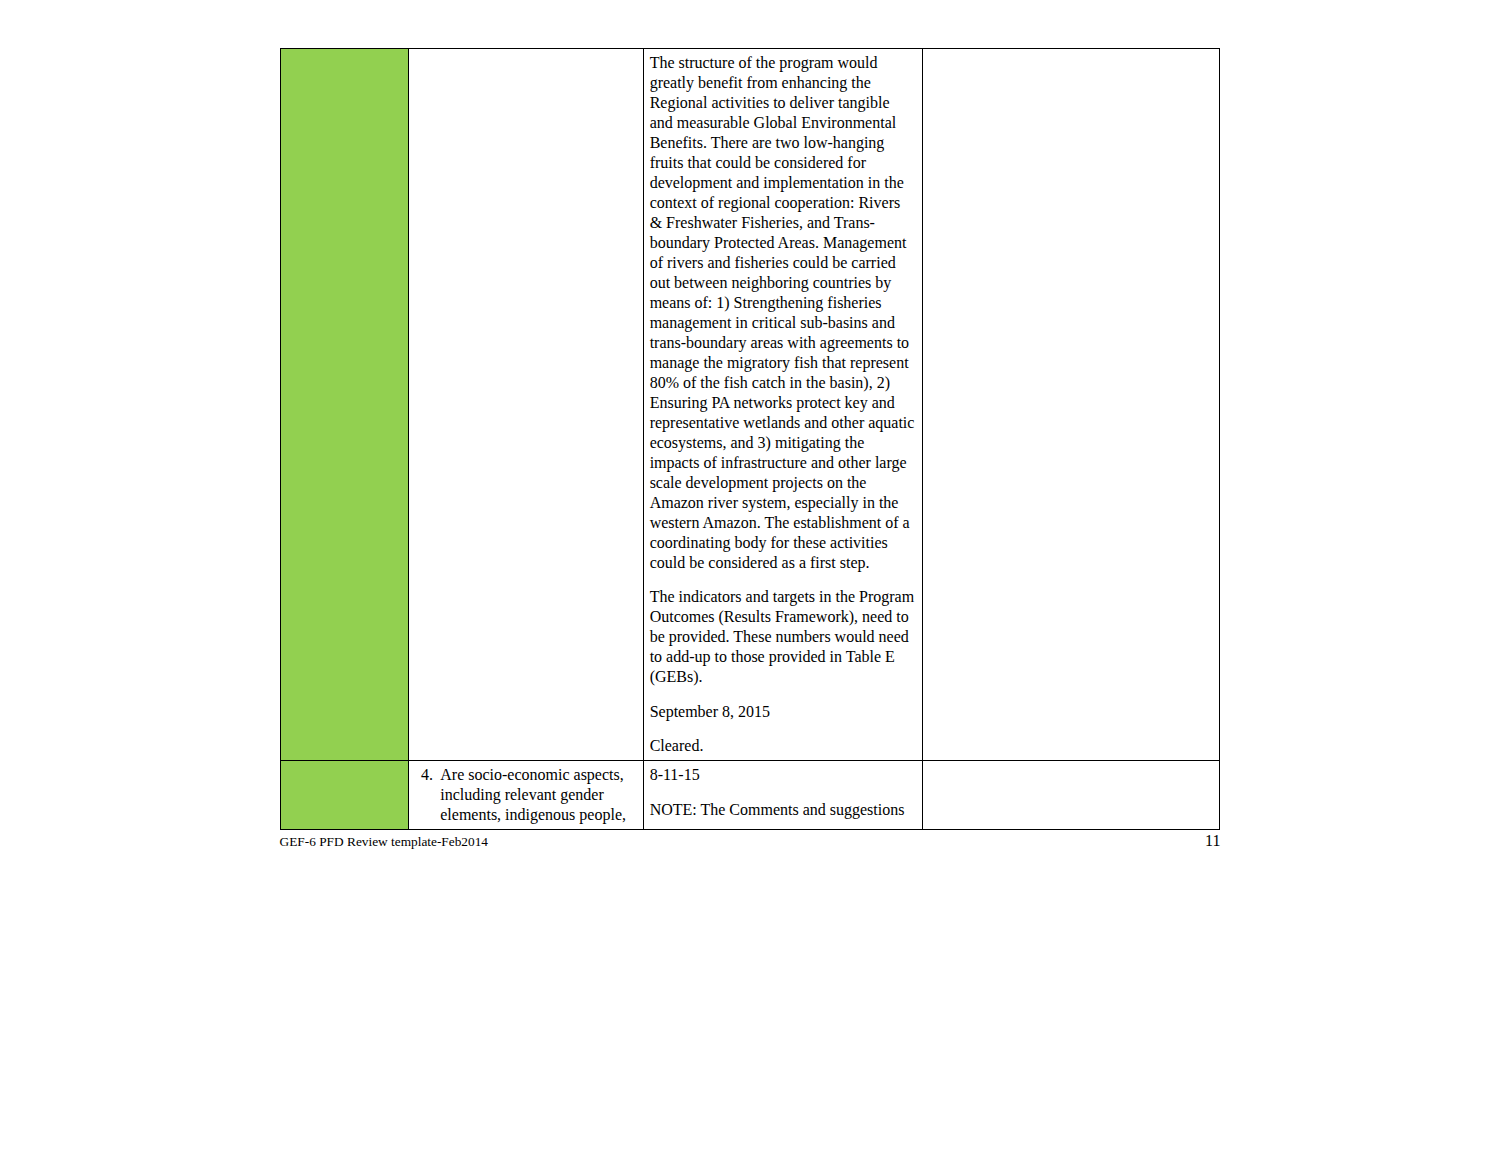| | | The structure of the program would greatly benefit from enhancing the Regional activities to deliver tangible and measurable Global Environmental Benefits. There are two low-hanging fruits that could be considered for development and implementation in the context of regional cooperation: Rivers & Freshwater Fisheries, and Trans-boundary Protected Areas. Management of rivers and fisheries could be carried out between neighboring countries by means of: 1) Strengthening fisheries management in critical sub-basins and trans-boundary areas with agreements to manage the migratory fish that represent 80% of the fish catch in the basin), 2) Ensuring PA networks protect key and representative wetlands and other aquatic ecosystems, and 3) mitigating the impacts of infrastructure and other large scale development projects on the Amazon river system, especially in the western Amazon. The establishment of a coordinating body for these activities could be considered as a first step. The indicators and targets in the Program Outcomes (Results Framework), need to be provided. These numbers would need to add-up to those provided in Table E (GEBs). September 8, 2015 Cleared. | |
| | Are socio-economic aspects, including relevant gender elements, indigenous people, | 8-11-15 NOTE: The Comments and suggestions | |
GEF-6 PFD Review template-Feb2014
11